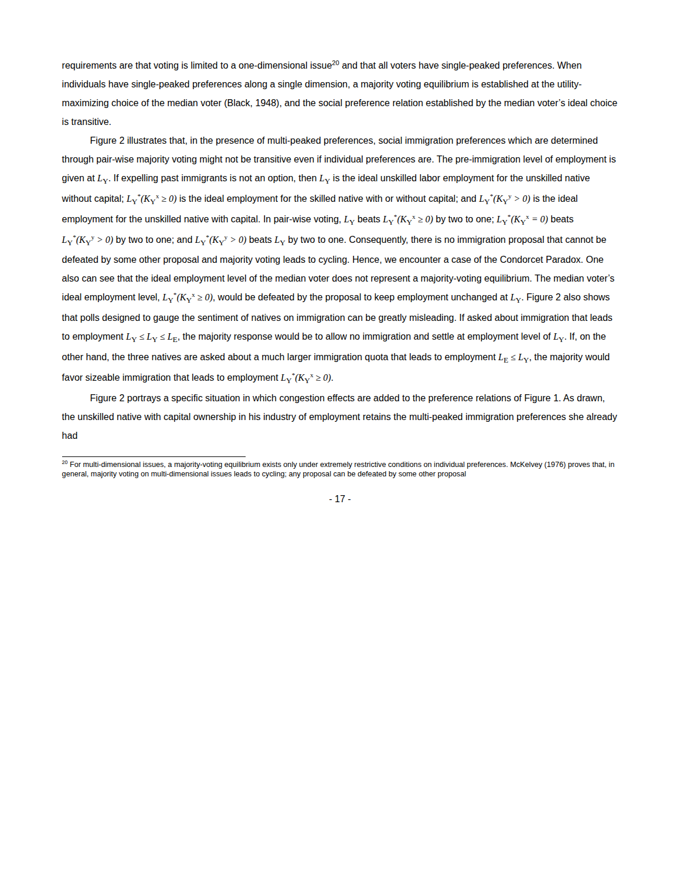requirements are that voting is limited to a one-dimensional issue20 and that all voters have single-peaked preferences. When individuals have single-peaked preferences along a single dimension, a majority voting equilibrium is established at the utility-maximizing choice of the median voter (Black, 1948), and the social preference relation established by the median voter’s ideal choice is transitive.
Figure 2 illustrates that, in the presence of multi-peaked preferences, social immigration preferences which are determined through pair-wise majority voting might not be transitive even if individual preferences are. The pre-immigration level of employment is given at LY. If expelling past immigrants is not an option, then LY is the ideal unskilled labor employment for the unskilled native without capital; LY*(KYx ≥ 0) is the ideal employment for the skilled native with or without capital; and LY*(KYy > 0) is the ideal employment for the unskilled native with capital. In pair-wise voting, LY beats LY*(KYx ≥ 0) by two to one; LY*(KYx = 0) beats LY*(KYy > 0) by two to one; and LY*(KYy > 0) beats LY by two to one. Consequently, there is no immigration proposal that cannot be defeated by some other proposal and majority voting leads to cycling. Hence, we encounter a case of the Condorcet Paradox. One also can see that the ideal employment level of the median voter does not represent a majority-voting equilibrium. The median voter’s ideal employment level, LY*(KYx ≥ 0), would be defeated by the proposal to keep employment unchanged at LY. Figure 2 also shows that polls designed to gauge the sentiment of natives on immigration can be greatly misleading. If asked about immigration that leads to employment LY ≤ LY ≤ LE, the majority response would be to allow no immigration and settle at employment level of LY. If, on the other hand, the three natives are asked about a much larger immigration quota that leads to employment LE ≤ LY, the majority would favor sizeable immigration that leads to employment LY*(KYx ≥ 0).
Figure 2 portrays a specific situation in which congestion effects are added to the preference relations of Figure 1. As drawn, the unskilled native with capital ownership in his industry of employment retains the multi-peaked immigration preferences she already had
20 For multi-dimensional issues, a majority-voting equilibrium exists only under extremely restrictive conditions on individual preferences. McKelvey (1976) proves that, in general, majority voting on multi-dimensional issues leads to cycling; any proposal can be defeated by some other proposal
- 17 -